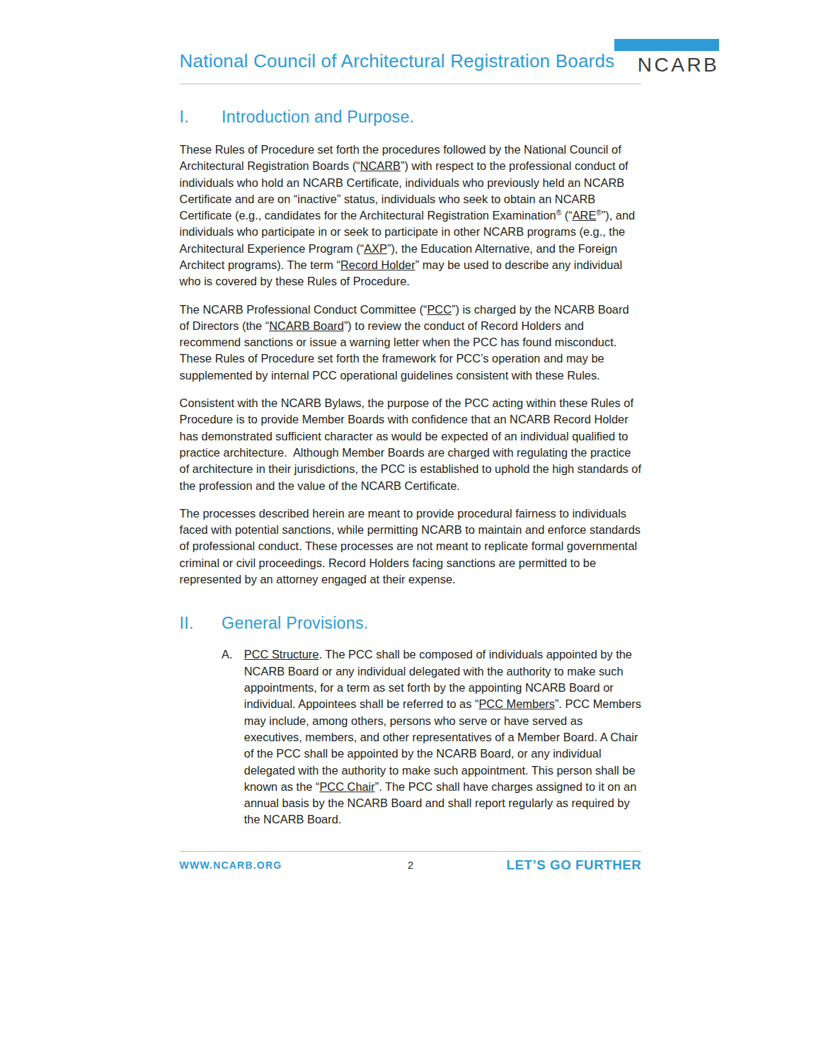National Council of Architectural Registration Boards
NCARB
I. Introduction and Purpose.
These Rules of Procedure set forth the procedures followed by the National Council of Architectural Registration Boards (“NCARB”) with respect to the professional conduct of individuals who hold an NCARB Certificate, individuals who previously held an NCARB Certificate and are on “inactive” status, individuals who seek to obtain an NCARB Certificate (e.g., candidates for the Architectural Registration Examination® (“ARE®”), and individuals who participate in or seek to participate in other NCARB programs (e.g., the Architectural Experience Program (“AXP”), the Education Alternative, and the Foreign Architect programs). The term “Record Holder” may be used to describe any individual who is covered by these Rules of Procedure.
The NCARB Professional Conduct Committee (“PCC”) is charged by the NCARB Board of Directors (the “NCARB Board”) to review the conduct of Record Holders and recommend sanctions or issue a warning letter when the PCC has found misconduct. These Rules of Procedure set forth the framework for PCC’s operation and may be supplemented by internal PCC operational guidelines consistent with these Rules.
Consistent with the NCARB Bylaws, the purpose of the PCC acting within these Rules of Procedure is to provide Member Boards with confidence that an NCARB Record Holder has demonstrated sufficient character as would be expected of an individual qualified to practice architecture. Although Member Boards are charged with regulating the practice of architecture in their jurisdictions, the PCC is established to uphold the high standards of the profession and the value of the NCARB Certificate.
The processes described herein are meant to provide procedural fairness to individuals faced with potential sanctions, while permitting NCARB to maintain and enforce standards of professional conduct. These processes are not meant to replicate formal governmental criminal or civil proceedings. Record Holders facing sanctions are permitted to be represented by an attorney engaged at their expense.
II. General Provisions.
A. PCC Structure. The PCC shall be composed of individuals appointed by the NCARB Board or any individual delegated with the authority to make such appointments, for a term as set forth by the appointing NCARB Board or individual. Appointees shall be referred to as “PCC Members”. PCC Members may include, among others, persons who serve or have served as executives, members, and other representatives of a Member Board. A Chair of the PCC shall be appointed by the NCARB Board, or any individual delegated with the authority to make such appointment. This person shall be known as the “PCC Chair”. The PCC shall have charges assigned to it on an annual basis by the NCARB Board and shall report regularly as required by the NCARB Board.
WWW.NCARB.ORG
2
LET’S GO FURTHER